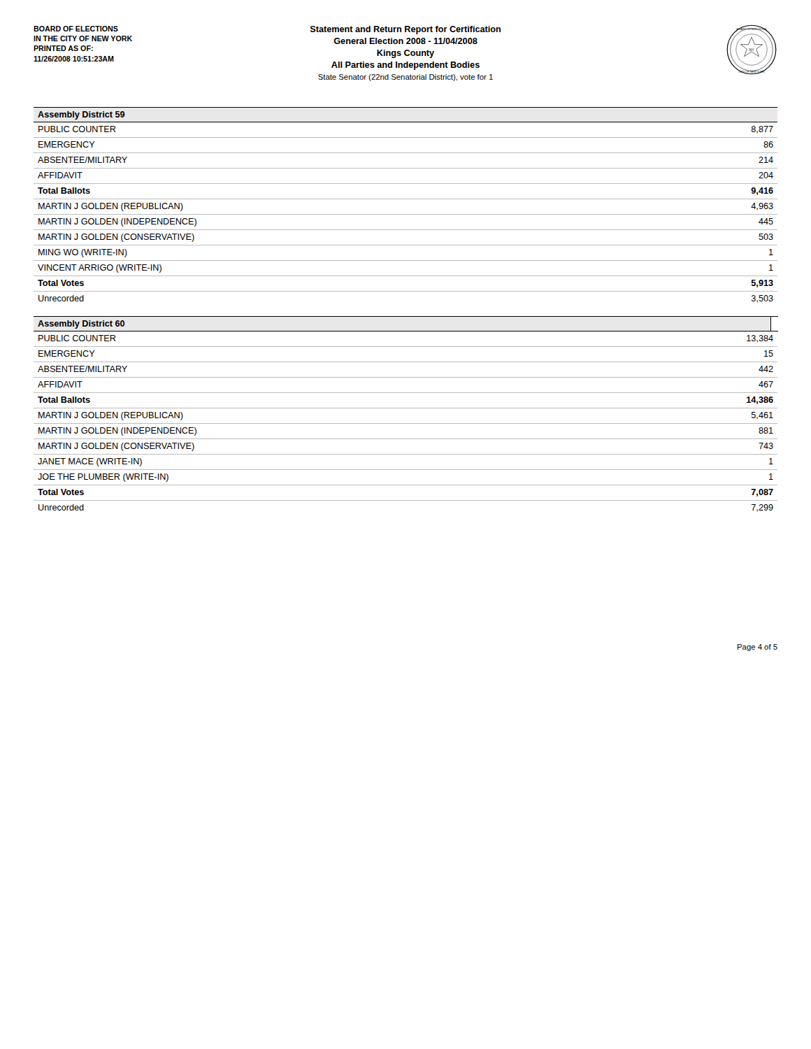BOARD OF ELECTIONS
IN THE CITY OF NEW YORK
PRINTED AS OF:
11/26/2008 10:51:23AM
Statement and Return Report for Certification
General Election 2008 - 11/04/2008
Kings County
All Parties and Independent Bodies
State Senator (22nd Senatorial District), vote for 1
BOARD OF ELECTIONS CITY OF NEW YORK NY
Assembly District 59
| PUBLIC COUNTER | 8,877 |
| EMERGENCY | 86 |
| ABSENTEE/MILITARY | 214 |
| AFFIDAVIT | 204 |
| Total Ballots | 9,416 |
| MARTIN J GOLDEN (REPUBLICAN) | 4,963 |
| MARTIN J GOLDEN (INDEPENDENCE) | 445 |
| MARTIN J GOLDEN (CONSERVATIVE) | 503 |
| MING WO (WRITE-IN) | 1 |
| VINCENT ARRIGO (WRITE-IN) | 1 |
| Total Votes | 5,913 |
| Unrecorded | 3,503 |
Assembly District 60
| PUBLIC COUNTER | 13,384 |
| EMERGENCY | 15 |
| ABSENTEE/MILITARY | 442 |
| AFFIDAVIT | 467 |
| Total Ballots | 14,386 |
| MARTIN J GOLDEN (REPUBLICAN) | 5,461 |
| MARTIN J GOLDEN (INDEPENDENCE) | 881 |
| MARTIN J GOLDEN (CONSERVATIVE) | 743 |
| JANET MACE (WRITE-IN) | 1 |
| JOE THE PLUMBER (WRITE-IN) | 1 |
| Total Votes | 7,087 |
| Unrecorded | 7,299 |
Page 4 of 5